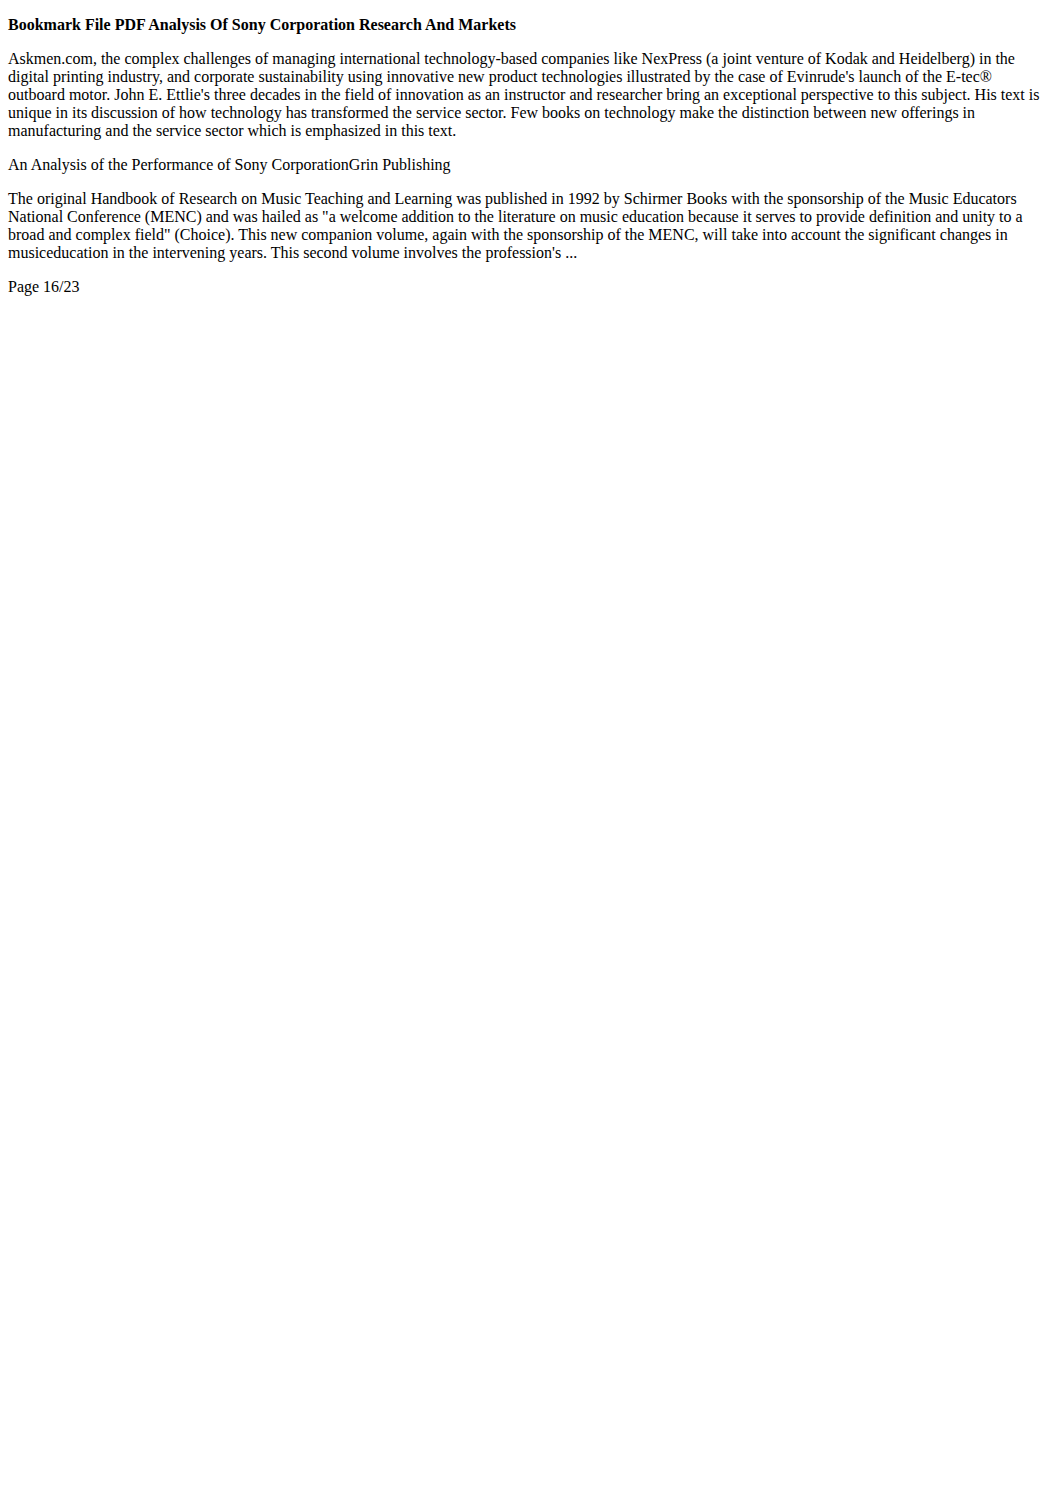Bookmark File PDF Analysis Of Sony Corporation Research And Markets
Askmen.com, the complex challenges of managing international technology-based companies like NexPress (a joint venture of Kodak and Heidelberg) in the digital printing industry, and corporate sustainability using innovative new product technologies illustrated by the case of Evinrude's launch of the E-tec® outboard motor. John E. Ettlie's three decades in the field of innovation as an instructor and researcher bring an exceptional perspective to this subject. His text is unique in its discussion of how technology has transformed the service sector. Few books on technology make the distinction between new offerings in manufacturing and the service sector which is emphasized in this text.
An Analysis of the Performance of Sony CorporationGrin Publishing
The original Handbook of Research on Music Teaching and Learning was published in 1992 by Schirmer Books with the sponsorship of the Music Educators National Conference (MENC) and was hailed as "a welcome addition to the literature on music education because it serves to provide definition and unity to a broad and complex field" (Choice). This new companion volume, again with the sponsorship of the MENC, will take into account the significant changes in musiceducation in the intervening years. This second volume involves the profession's ...
Page 16/23